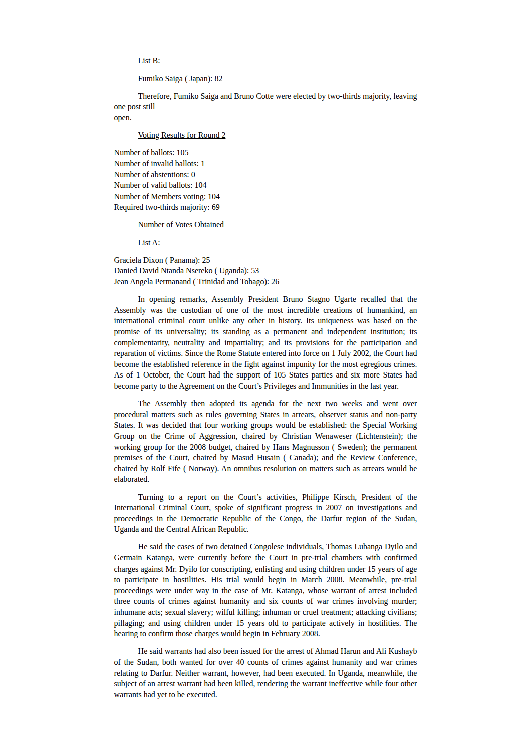List B:
Fumiko Saiga ( Japan): 82
Therefore, Fumiko Saiga and Bruno Cotte were elected by two-thirds majority, leaving one post still open.
Voting Results for Round 2
Number of ballots: 105
Number of invalid ballots: 1
Number of abstentions: 0
Number of valid ballots: 104
Number of Members voting: 104
Required two-thirds majority: 69
Number of Votes Obtained
List A:
Graciela Dixon ( Panama): 25
Danied David Ntanda Nsereko ( Uganda): 53
Jean Angela Permanand ( Trinidad and Tobago): 26
In opening remarks, Assembly President Bruno Stagno Ugarte recalled that the Assembly was the custodian of one of the most incredible creations of humankind, an international criminal court unlike any other in history. Its uniqueness was based on the promise of its universality; its standing as a permanent and independent institution; its complementarity, neutrality and impartiality; and its provisions for the participation and reparation of victims. Since the Rome Statute entered into force on 1 July 2002, the Court had become the established reference in the fight against impunity for the most egregious crimes. As of 1 October, the Court had the support of 105 States parties and six more States had become party to the Agreement on the Court’s Privileges and Immunities in the last year.
The Assembly then adopted its agenda for the next two weeks and went over procedural matters such as rules governing States in arrears, observer status and non-party States. It was decided that four working groups would be established: the Special Working Group on the Crime of Aggression, chaired by Christian Wenaweser (Lichtenstein); the working group for the 2008 budget, chaired by Hans Magnusson ( Sweden); the permanent premises of the Court, chaired by Masud Husain ( Canada); and the Review Conference, chaired by Rolf Fife ( Norway). An omnibus resolution on matters such as arrears would be elaborated.
Turning to a report on the Court’s activities, Philippe Kirsch, President of the International Criminal Court, spoke of significant progress in 2007 on investigations and proceedings in the Democratic Republic of the Congo, the Darfur region of the Sudan, Uganda and the Central African Republic.
He said the cases of two detained Congolese individuals, Thomas Lubanga Dyilo and Germain Katanga, were currently before the Court in pre-trial chambers with confirmed charges against Mr. Dyilo for conscripting, enlisting and using children under 15 years of age to participate in hostilities. His trial would begin in March 2008. Meanwhile, pre-trial proceedings were under way in the case of Mr. Katanga, whose warrant of arrest included three counts of crimes against humanity and six counts of war crimes involving murder; inhumane acts; sexual slavery; wilful killing; inhuman or cruel treatment; attacking civilians; pillaging; and using children under 15 years old to participate actively in hostilities. The hearing to confirm those charges would begin in February 2008.
He said warrants had also been issued for the arrest of Ahmad Harun and Ali Kushayb of the Sudan, both wanted for over 40 counts of crimes against humanity and war crimes relating to Darfur. Neither warrant, however, had been executed. In Uganda, meanwhile, the subject of an arrest warrant had been killed, rendering the warrant ineffective while four other warrants had yet to be executed.